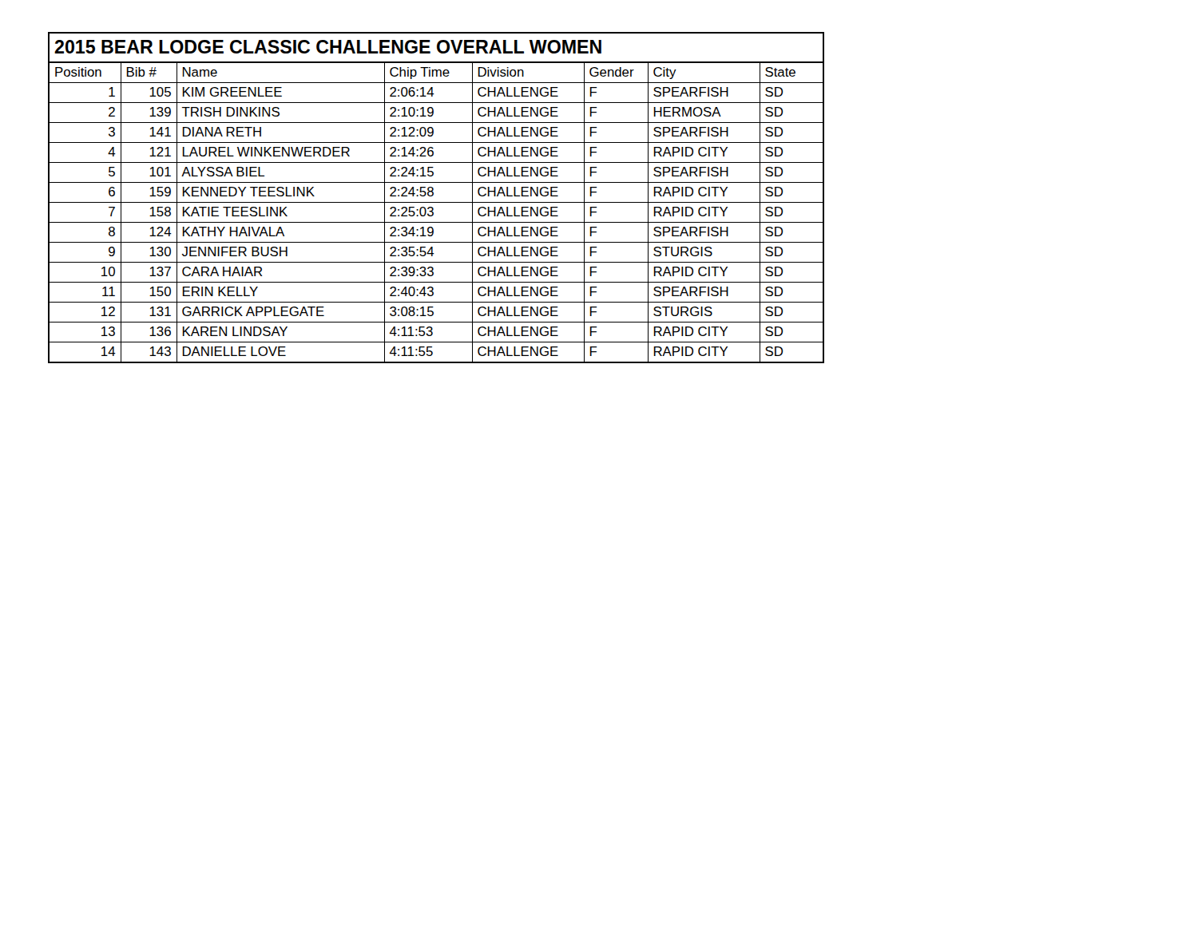2015 BEAR LODGE CLASSIC CHALLENGE OVERALL WOMEN
| Position | Bib # | Name | Chip Time | Division | Gender | City | State |
| --- | --- | --- | --- | --- | --- | --- | --- |
| 1 | 105 | KIM GREENLEE | 2:06:14 | CHALLENGE | F | SPEARFISH | SD |
| 2 | 139 | TRISH DINKINS | 2:10:19 | CHALLENGE | F | HERMOSA | SD |
| 3 | 141 | DIANA RETH | 2:12:09 | CHALLENGE | F | SPEARFISH | SD |
| 4 | 121 | LAUREL WINKENWERDER | 2:14:26 | CHALLENGE | F | RAPID CITY | SD |
| 5 | 101 | ALYSSA BIEL | 2:24:15 | CHALLENGE | F | SPEARFISH | SD |
| 6 | 159 | KENNEDY TEESLINK | 2:24:58 | CHALLENGE | F | RAPID CITY | SD |
| 7 | 158 | KATIE TEESLINK | 2:25:03 | CHALLENGE | F | RAPID CITY | SD |
| 8 | 124 | KATHY HAIVALA | 2:34:19 | CHALLENGE | F | SPEARFISH | SD |
| 9 | 130 | JENNIFER BUSH | 2:35:54 | CHALLENGE | F | STURGIS | SD |
| 10 | 137 | CARA HAIAR | 2:39:33 | CHALLENGE | F | RAPID CITY | SD |
| 11 | 150 | ERIN KELLY | 2:40:43 | CHALLENGE | F | SPEARFISH | SD |
| 12 | 131 | GARRICK APPLEGATE | 3:08:15 | CHALLENGE | F | STURGIS | SD |
| 13 | 136 | KAREN LINDSAY | 4:11:53 | CHALLENGE | F | RAPID CITY | SD |
| 14 | 143 | DANIELLE LOVE | 4:11:55 | CHALLENGE | F | RAPID CITY | SD |